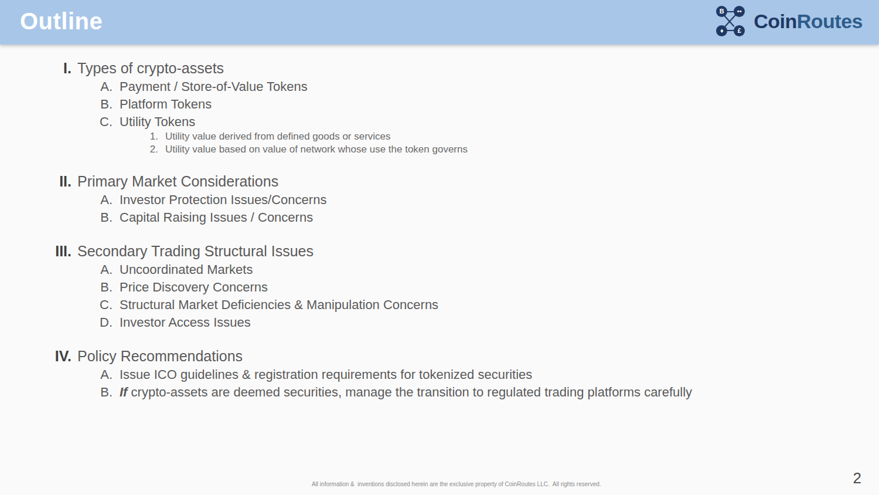Outline
B •• ♦ £
CoinRoutes
Types of crypto-assets
Payment / Store-of-Value Tokens
Platform Tokens
Utility Tokens
Utility value derived from defined goods or services
Utility value based on value of network whose use the token governs
Primary Market Considerations
Investor Protection Issues/Concerns
Capital Raising Issues / Concerns
Secondary Trading Structural Issues
Uncoordinated Markets
Price Discovery Concerns
Structural Market Deficiencies & Manipulation Concerns
Investor Access Issues
Policy Recommendations
Issue ICO guidelines & registration requirements for tokenized securities
If crypto-assets are deemed securities, manage the transition to regulated trading platforms carefully
All information & inventions disclosed herein are the exclusive property of CoinRoutes LLC. All rights reserved.
2